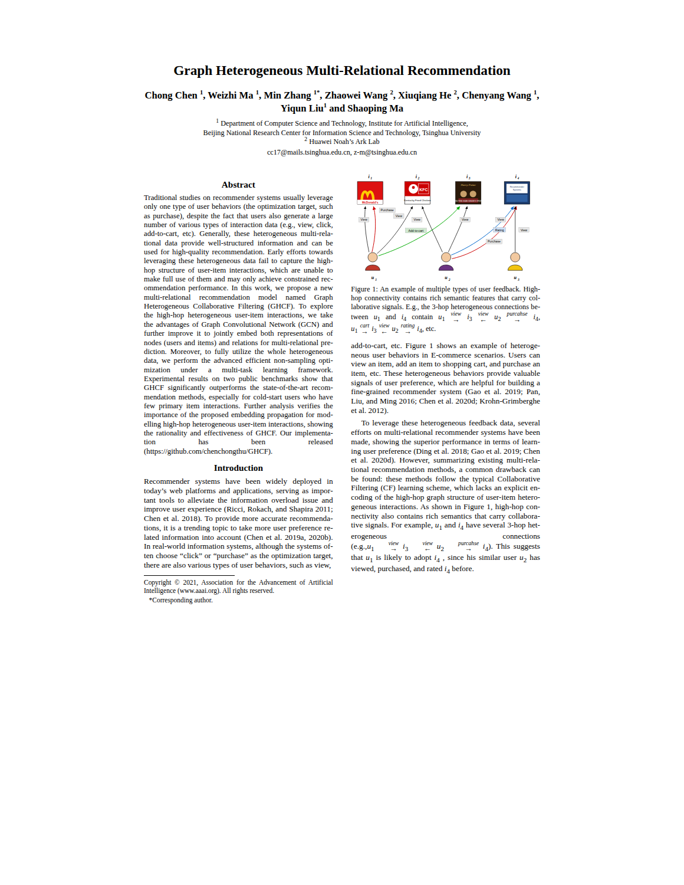Graph Heterogeneous Multi-Relational Recommendation
Chong Chen 1, Weizhi Ma 1, Min Zhang 1*, Zhaowei Wang 2, Xiuqiang He 2, Chenyang Wang 1,
Yiqun Liu1 and Shaoping Ma
1 Department of Computer Science and Technology, Institute for Artificial Intelligence,
Beijing National Research Center for Information Science and Technology, Tsinghua University
2 Huawei Noah’s Ark Lab
cc17@mails.tsinghua.edu.cn, z-m@tsinghua.edu.cn
Abstract
Traditional studies on recommender systems usually leverage only one type of user behaviors (the optimization target, such as purchase), despite the fact that users also generate a large number of various types of interaction data (e.g., view, click, add-to-cart, etc). Generally, these heterogeneous multi-relational data provide well-structured information and can be used for high-quality recommendation. Early efforts towards leveraging these heterogeneous data fail to capture the high-hop structure of user-item interactions, which are unable to make full use of them and may only achieve constrained recommendation performance. In this work, we propose a new multi-relational recommendation model named Graph Heterogeneous Collaborative Filtering (GHCF). To explore the high-hop heterogeneous user-item interactions, we take the advantages of Graph Convolutional Network (GCN) and further improve it to jointly embed both representations of nodes (users and items) and relations for multi-relational prediction. Moreover, to fully utilize the whole heterogeneous data, we perform the advanced efficient non-sampling optimization under a multi-task learning framework. Experimental results on two public benchmarks show that GHCF significantly outperforms the state-of-the-art recommendation methods, especially for cold-start users who have few primary item interactions. Further analysis verifies the importance of the proposed embedding propagation for modelling high-hop heterogeneous user-item interactions, showing the rationality and effectiveness of GHCF. Our implementation has been released (https://github.com/chenchongthu/GHCF).
Introduction
Recommender systems have been widely deployed in today’s web platforms and applications, serving as important tools to alleviate the information overload issue and improve user experience (Ricci, Rokach, and Shapira 2011; Chen et al. 2018). To provide more accurate recommendations, it is a trending topic to take more user preference related information into account (Chen et al. 2019a, 2020b). In real-world information systems, although the systems often choose “click” or “purchase” as the optimization target, there are also various types of user behaviors, such as view,
Copyright © 2021, Association for the Advancement of Artificial Intelligence (www.aaai.org). All rights reserved.
*Corresponding author.
i 1 i 2 i 3 i 4 McDonald's KFC Kentucky Fried Chicken Harry Potter AND THE SORCERER'S STONE Recommender Systems u 1 u 2 u 3 Purchase View View View View View View Add-to-cart Rating Purchase
Figure 1: An example of multiple types of user feedback. High-hop connectivity contains rich semantic features that carry collaborative signals. E.g., the 3-hop heterogeneous connections between u1 and i4 contain u1 view→ i3 view← u2 purcahse→ i4, u1 cart→ i3 view← u2 rating→ i4, etc.
add-to-cart, etc. Figure 1 shows an example of heterogeneous user behaviors in E-commerce scenarios. Users can view an item, add an item to shopping cart, and purchase an item, etc. These heterogeneous behaviors provide valuable signals of user preference, which are helpful for building a fine-grained recommender system (Gao et al. 2019; Pan, Liu, and Ming 2016; Chen et al. 2020d; Krohn-Grimberghe et al. 2012).
To leverage these heterogeneous feedback data, several efforts on multi-relational recommender systems have been made, showing the superior performance in terms of learning user preference (Ding et al. 2018; Gao et al. 2019; Chen et al. 2020d). However, summarizing existing multi-relational recommendation methods, a common drawback can be found: these methods follow the typical Collaborative Filtering (CF) learning scheme, which lacks an explicit encoding of the high-hop graph structure of user-item heterogeneous interactions. As shown in Figure 1, high-hop connectivity also contains rich semantics that carry collaborative signals. For example, u1 and i4 have several 3-hop heterogeneous connections (e.g.,u1 view→ i3 view← u2 purcahse→ i4). This suggests that u1 is likely to adopt i4 , since his similar user u2 has viewed, purchased, and rated i4 before.